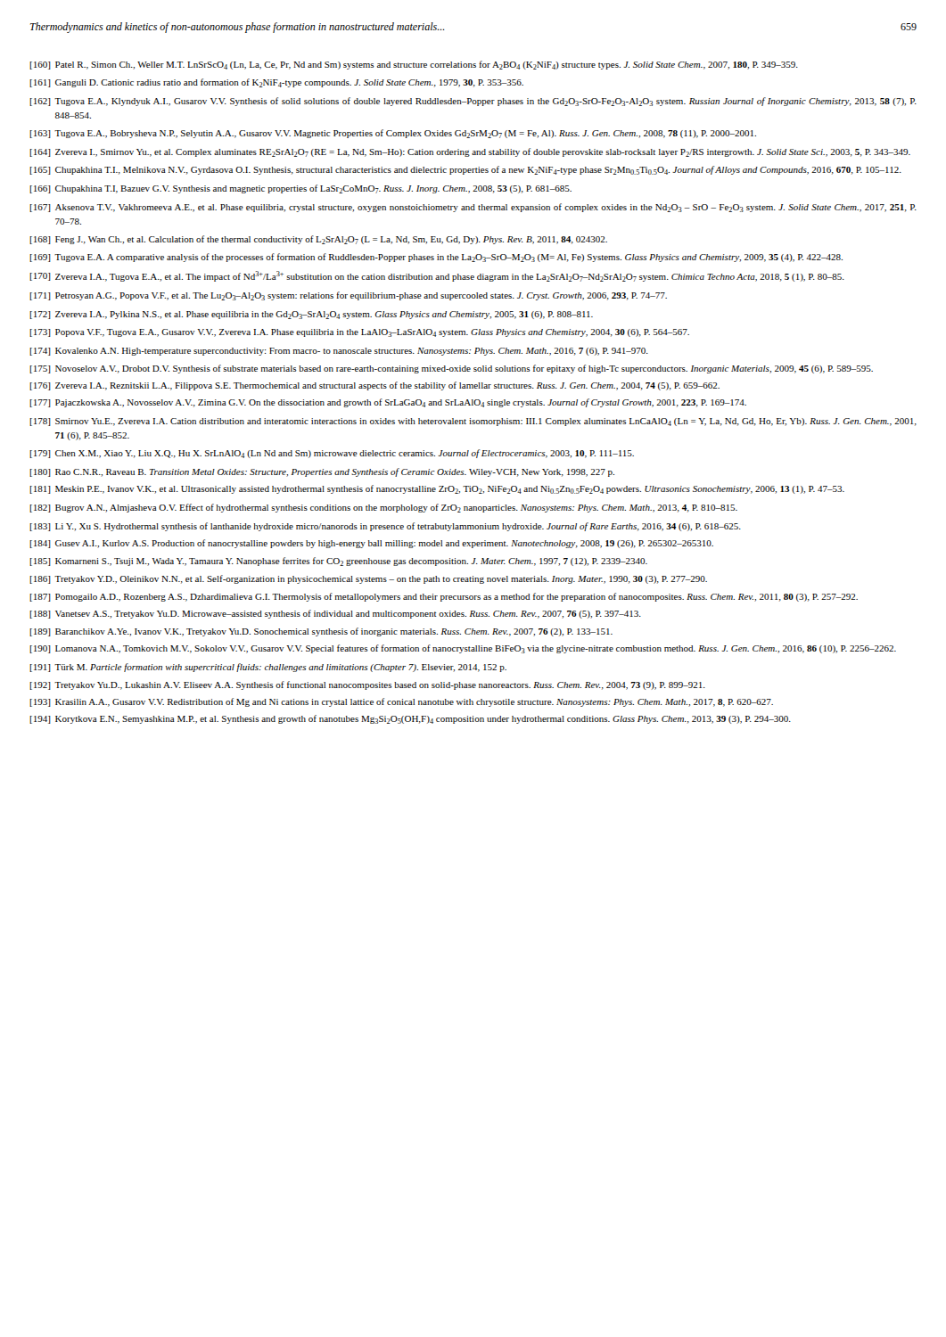Thermodynamics and kinetics of non-autonomous phase formation in nanostructured materials... 659
[160] Patel R., Simon Ch., Weller M.T. LnSrScO4 (Ln, La, Ce, Pr, Nd and Sm) systems and structure correlations for A2BO4 (K2NiF4) structure types. J. Solid State Chem., 2007, 180, P. 349–359.
[161] Ganguli D. Cationic radius ratio and formation of K2NiF4-type compounds. J. Solid State Chem., 1979, 30, P. 353–356.
[162] Tugova E.A., Klyndyuk A.I., Gusarov V.V. Synthesis of solid solutions of double layered Ruddlesden–Popper phases in the Gd2O3-SrO-Fe2O3-Al2O3 system. Russian Journal of Inorganic Chemistry, 2013, 58 (7), P. 848–854.
[163] Tugova E.A., Bobrysheva N.P., Selyutin A.A., Gusarov V.V. Magnetic Properties of Complex Oxides Gd2SrM2O7 (M = Fe, Al). Russ. J. Gen. Chem., 2008, 78 (11), P. 2000–2001.
[164] Zvereva I., Smirnov Yu., et al. Complex aluminates RE2SrAl2O7 (RE = La, Nd, Sm–Ho): Cation ordering and stability of double perovskite slab-rocksalt layer P2/RS intergrowth. J. Solid State Sci., 2003, 5, P. 343–349.
[165] Chupakhina T.I., Melnikova N.V., Gyrdasova O.I. Synthesis, structural characteristics and dielectric properties of a new K2NiF4-type phase Sr2Mn0.5Ti0.5O4. Journal of Alloys and Compounds, 2016, 670, P. 105–112.
[166] Chupakhina T.I, Bazuev G.V. Synthesis and magnetic properties of LaSr2CoMnO7. Russ. J. Inorg. Chem., 2008, 53 (5), P. 681–685.
[167] Aksenova T.V., Vakhromeeva A.E., et al. Phase equilibria, crystal structure, oxygen nonstoichiometry and thermal expansion of complex oxides in the Nd2O3 – SrO – Fe2O3 system. J. Solid State Chem., 2017, 251, P. 70–78.
[168] Feng J., Wan Ch., et al. Calculation of the thermal conductivity of L2SrAl2O7 (L = La, Nd, Sm, Eu, Gd, Dy). Phys. Rev. B, 2011, 84, 024302.
[169] Tugova E.A. A comparative analysis of the processes of formation of Ruddlesden-Popper phases in the La2O3–SrO–M2O3 (M= Al, Fe) Systems. Glass Physics and Chemistry, 2009, 35 (4), P. 422–428.
[170] Zvereva I.A., Tugova E.A., et al. The impact of Nd3+/La3+ substitution on the cation distribution and phase diagram in the La2SrAl2O7–Nd2SrAl2O7 system. Chimica Techno Acta, 2018, 5 (1), P. 80–85.
[171] Petrosyan A.G., Popova V.F., et al. The Lu2O3–Al2O3 system: relations for equilibrium-phase and supercooled states. J. Cryst. Growth, 2006, 293, P. 74–77.
[172] Zvereva I.A., Pylkina N.S., et al. Phase equilibria in the Gd2O3–SrAl2O4 system. Glass Physics and Chemistry, 2005, 31 (6), P. 808–811.
[173] Popova V.F., Tugova E.A., Gusarov V.V., Zvereva I.A. Phase equilibria in the LaAlO3–LaSrAlO4 system. Glass Physics and Chemistry, 2004, 30 (6), P. 564–567.
[174] Kovalenko A.N. High-temperature superconductivity: From macro- to nanoscale structures. Nanosystems: Phys. Chem. Math., 2016, 7 (6), P. 941–970.
[175] Novoselov A.V., Drobot D.V. Synthesis of substrate materials based on rare-earth-containing mixed-oxide solid solutions for epitaxy of high-Tc superconductors. Inorganic Materials, 2009, 45 (6), P. 589–595.
[176] Zvereva I.A., Reznitskii L.A., Filippova S.E. Thermochemical and structural aspects of the stability of lamellar structures. Russ. J. Gen. Chem., 2004, 74 (5), P. 659–662.
[177] Pajaczkowska A., Novosselov A.V., Zimina G.V. On the dissociation and growth of SrLaGaO4 and SrLaAlO4 single crystals. Journal of Crystal Growth, 2001, 223, P. 169–174.
[178] Smirnov Yu.E., Zvereva I.A. Cation distribution and interatomic interactions in oxides with heterovalent isomorphism: III.1 Complex aluminates LnCaAlO4 (Ln = Y, La, Nd, Gd, Ho, Er, Yb). Russ. J. Gen. Chem., 2001, 71 (6), P. 845–852.
[179] Chen X.M., Xiao Y., Liu X.Q., Hu X. SrLnAlO4 (Ln Nd and Sm) microwave dielectric ceramics. Journal of Electroceramics, 2003, 10, P. 111–115.
[180] Rao C.N.R., Raveau B. Transition Metal Oxides: Structure, Properties and Synthesis of Ceramic Oxides. Wiley-VCH, New York, 1998, 227 p.
[181] Meskin P.E., Ivanov V.K., et al. Ultrasonically assisted hydrothermal synthesis of nanocrystalline ZrO2, TiO2, NiFe2O4 and Ni0.5Zn0.5Fe2O4 powders. Ultrasonics Sonochemistry, 2006, 13 (1), P. 47–53.
[182] Bugrov A.N., Almjasheva O.V. Effect of hydrothermal synthesis conditions on the morphology of ZrO2 nanoparticles. Nanosystems: Phys. Chem. Math., 2013, 4, P. 810–815.
[183] Li Y., Xu S. Hydrothermal synthesis of lanthanide hydroxide micro/nanorods in presence of tetrabutylammonium hydroxide. Journal of Rare Earths, 2016, 34 (6), P. 618–625.
[184] Gusev A.I., Kurlov A.S. Production of nanocrystalline powders by high-energy ball milling: model and experiment. Nanotechnology, 2008, 19 (26), P. 265302–265310.
[185] Komarneni S., Tsuji M., Wada Y., Tamaura Y. Nanophase ferrites for CO2 greenhouse gas decomposition. J. Mater. Chem., 1997, 7 (12), P. 2339–2340.
[186] Tretyakov Y.D., Oleinikov N.N., et al. Self-organization in physicochemical systems – on the path to creating novel materials. Inorg. Mater., 1990, 30 (3), P. 277–290.
[187] Pomogailo A.D., Rozenberg A.S., Dzhardimalieva G.I. Thermolysis of metallopolymers and their precursors as a method for the preparation of nanocomposites. Russ. Chem. Rev., 2011, 80 (3), P. 257–292.
[188] Vanetsev A.S., Tretyakov Yu.D. Microwave–assisted synthesis of individual and multicomponent oxides. Russ. Chem. Rev., 2007, 76 (5), P. 397–413.
[189] Baranchikov A.Ye., Ivanov V.K., Tretyakov Yu.D. Sonochemical synthesis of inorganic materials. Russ. Chem. Rev., 2007, 76 (2), P. 133–151.
[190] Lomanova N.A., Tomkovich M.V., Sokolov V.V., Gusarov V.V. Special features of formation of nanocrystalline BiFeO3 via the glycine-nitrate combustion method. Russ. J. Gen. Chem., 2016, 86 (10), P. 2256–2262.
[191] Türk M. Particle formation with supercritical fluids: challenges and limitations (Chapter 7). Elsevier, 2014, 152 p.
[192] Tretyakov Yu.D., Lukashin A.V. Eliseev A.A. Synthesis of functional nanocomposites based on solid-phase nanoreactors. Russ. Chem. Rev., 2004, 73 (9), P. 899–921.
[193] Krasilin A.A., Gusarov V.V. Redistribution of Mg and Ni cations in crystal lattice of conical nanotube with chrysotile structure. Nanosystems: Phys. Chem. Math., 2017, 8, P. 620–627.
[194] Korytkova E.N., Semyashkina M.P., et al. Synthesis and growth of nanotubes Mg3Si2O5(OH,F)4 composition under hydrothermal conditions. Glass Phys. Chem., 2013, 39 (3), P. 294–300.